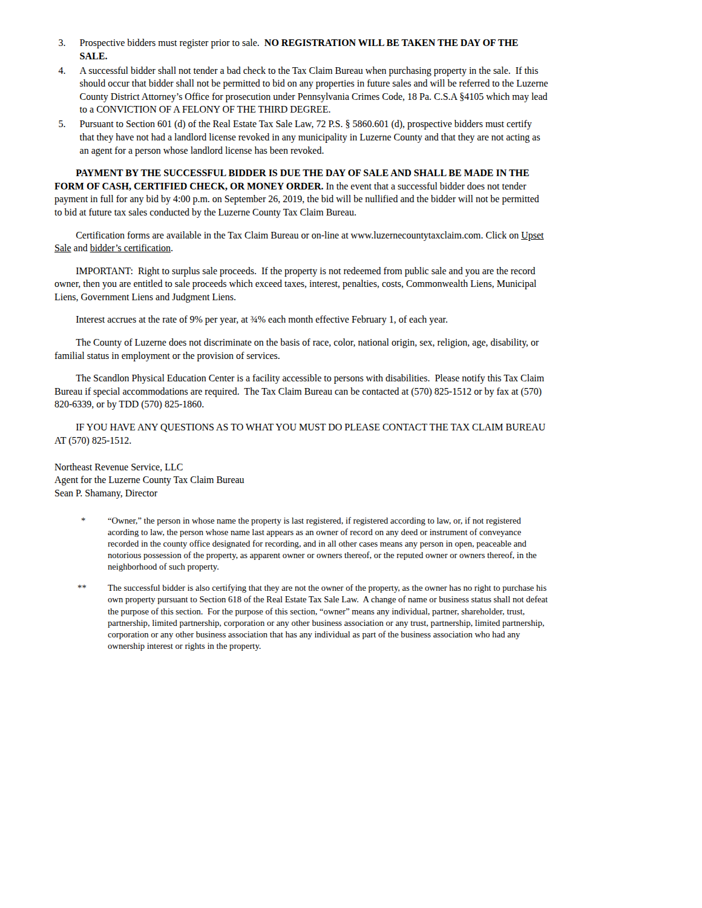3. Prospective bidders must register prior to sale. NO REGISTRATION WILL BE TAKEN THE DAY OF THE SALE.
4. A successful bidder shall not tender a bad check to the Tax Claim Bureau when purchasing property in the sale. If this should occur that bidder shall not be permitted to bid on any properties in future sales and will be referred to the Luzerne County District Attorney’s Office for prosecution under Pennsylvania Crimes Code, 18 Pa. C.S.A §4105 which may lead to a CONVICTION OF A FELONY OF THE THIRD DEGREE.
5. Pursuant to Section 601 (d) of the Real Estate Tax Sale Law, 72 P.S. § 5860.601 (d), prospective bidders must certify that they have not had a landlord license revoked in any municipality in Luzerne County and that they are not acting as an agent for a person whose landlord license has been revoked.
PAYMENT BY THE SUCCESSFUL BIDDER IS DUE THE DAY OF SALE AND SHALL BE MADE IN THE FORM OF CASH, CERTIFIED CHECK, OR MONEY ORDER. In the event that a successful bidder does not tender payment in full for any bid by 4:00 p.m. on September 26, 2019, the bid will be nullified and the bidder will not be permitted to bid at future tax sales conducted by the Luzerne County Tax Claim Bureau.
Certification forms are available in the Tax Claim Bureau or on-line at www.luzernecountytaxclaim.com. Click on Upset Sale and bidder’s certification.
IMPORTANT: Right to surplus sale proceeds. If the property is not redeemed from public sale and you are the record owner, then you are entitled to sale proceeds which exceed taxes, interest, penalties, costs, Commonwealth Liens, Municipal Liens, Government Liens and Judgment Liens.
Interest accrues at the rate of 9% per year, at ¾% each month effective February 1, of each year.
The County of Luzerne does not discriminate on the basis of race, color, national origin, sex, religion, age, disability, or familial status in employment or the provision of services.
The Scandlon Physical Education Center is a facility accessible to persons with disabilities. Please notify this Tax Claim Bureau if special accommodations are required. The Tax Claim Bureau can be contacted at (570) 825-1512 or by fax at (570) 820-6339, or by TDD (570) 825-1860.
IF YOU HAVE ANY QUESTIONS AS TO WHAT YOU MUST DO PLEASE CONTACT THE TAX CLAIM BUREAU AT (570) 825-1512.
Northeast Revenue Service, LLC
Agent for the Luzerne County Tax Claim Bureau
Sean P. Shamany, Director
* “Owner,” the person in whose name the property is last registered, if registered according to law, or, if not registered acording to law, the person whose name last appears as an owner of record on any deed or instrument of conveyance recorded in the county office designated for recording, and in all other cases means any person in open, peaceable and notorious possession of the property, as apparent owner or owners thereof, or the reputed owner or owners thereof, in the neighborhood of such property.
** The successful bidder is also certifying that they are not the owner of the property, as the owner has no right to purchase his own property pursuant to Section 618 of the Real Estate Tax Sale Law. A change of name or business status shall not defeat the purpose of this section. For the purpose of this section, “owner” means any individual, partner, shareholder, trust, partnership, limited partnership, corporation or any other business association or any trust, partnership, limited partnership, corporation or any other business association that has any individual as part of the business association who had any ownership interest or rights in the property.